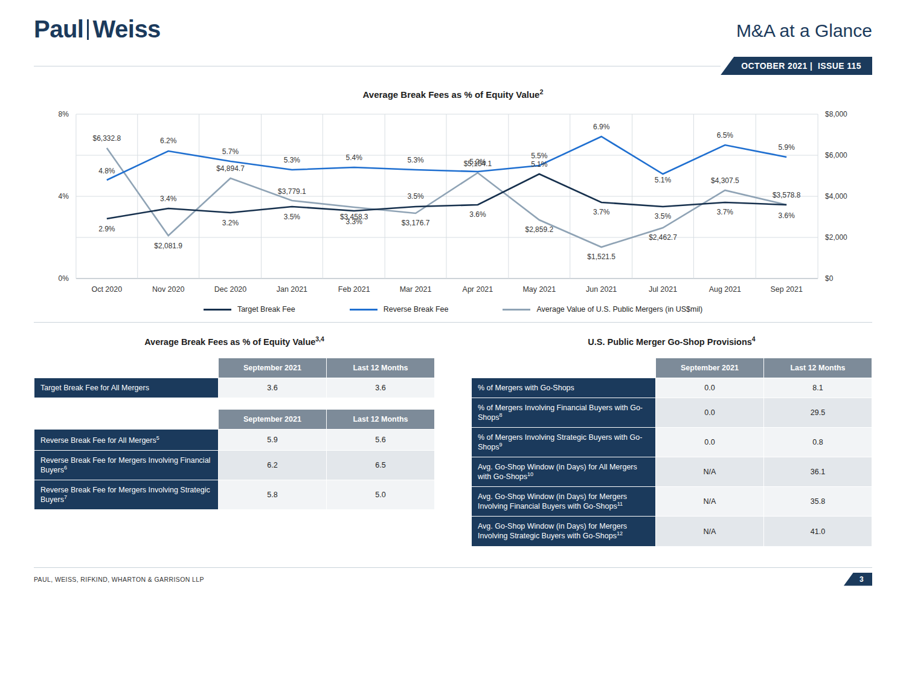Paul Weiss
M&A at a Glance
OCTOBER 2021 | ISSUE 115
Average Break Fees as % of Equity Value2
8% 4% 0% $8,000 $6,000 $4,000 $2,000 $0 $6,332.8 $2,081.9 $4,894.7 $3,779.1 $3,458.3 $3,176.7 $5,154.1 $2,859.2 $1,521.5 $2,462.7 $4,307.5 $3,578.8 4.8% 6.2% 5.7% 5.3% 5.4% 5.3% 5.2% 5.5% 6.9% 5.1% 6.5% 5.9% 2.9% 3.4% 3.2% 3.5% 3.3% 3.5% 3.6% 5.1% 3.7% 3.5% 3.7% 3.6% Oct 2020 Nov 2020 Dec 2020 Jan 2021 Feb 2021 Mar 2021 Apr 2021 May 2021 Jun 2021 Jul 2021 Aug 2021 Sep 2021
Target Break Fee
Reverse Break Fee
Average Value of U.S. Public Mergers (in US$mil)
Average Break Fees as % of Equity Value3,4
| | September 2021 | Last 12 Months |
| --- | --- | --- |
| Target Break Fee for All Mergers | 3.6 | 3.6 |
| | September 2021 | Last 12 Months |
| --- | --- | --- |
| Reverse Break Fee for All Mergers 5 | 5.9 | 5.6 |
| Reverse Break Fee for Mergers Involving Financial Buyers 6 | 6.2 | 6.5 |
| Reverse Break Fee for Mergers Involving Strategic Buyers 7 | 5.8 | 5.0 |
U.S. Public Merger Go-Shop Provisions4
| | September 2021 | Last 12 Months |
| --- | --- | --- |
| % of Mergers with Go-Shops | 0.0 | 8.1 |
| % of Mergers Involving Financial Buyers with Go-Shops 8 | 0.0 | 29.5 |
| % of Mergers Involving Strategic Buyers with Go-Shops 9 | 0.0 | 0.8 |
| Avg. Go-Shop Window (in Days) for All Mergers with Go-Shops 10 | N/A | 36.1 |
| Avg. Go-Shop Window (in Days) for Mergers Involving Financial Buyers with Go-Shops 11 | N/A | 35.8 |
| Avg. Go-Shop Window (in Days) for Mergers Involving Strategic Buyers with Go-Shops 12 | N/A | 41.0 |
PAUL, WEISS, RIFKIND, WHARTON & GARRISON LLP
3